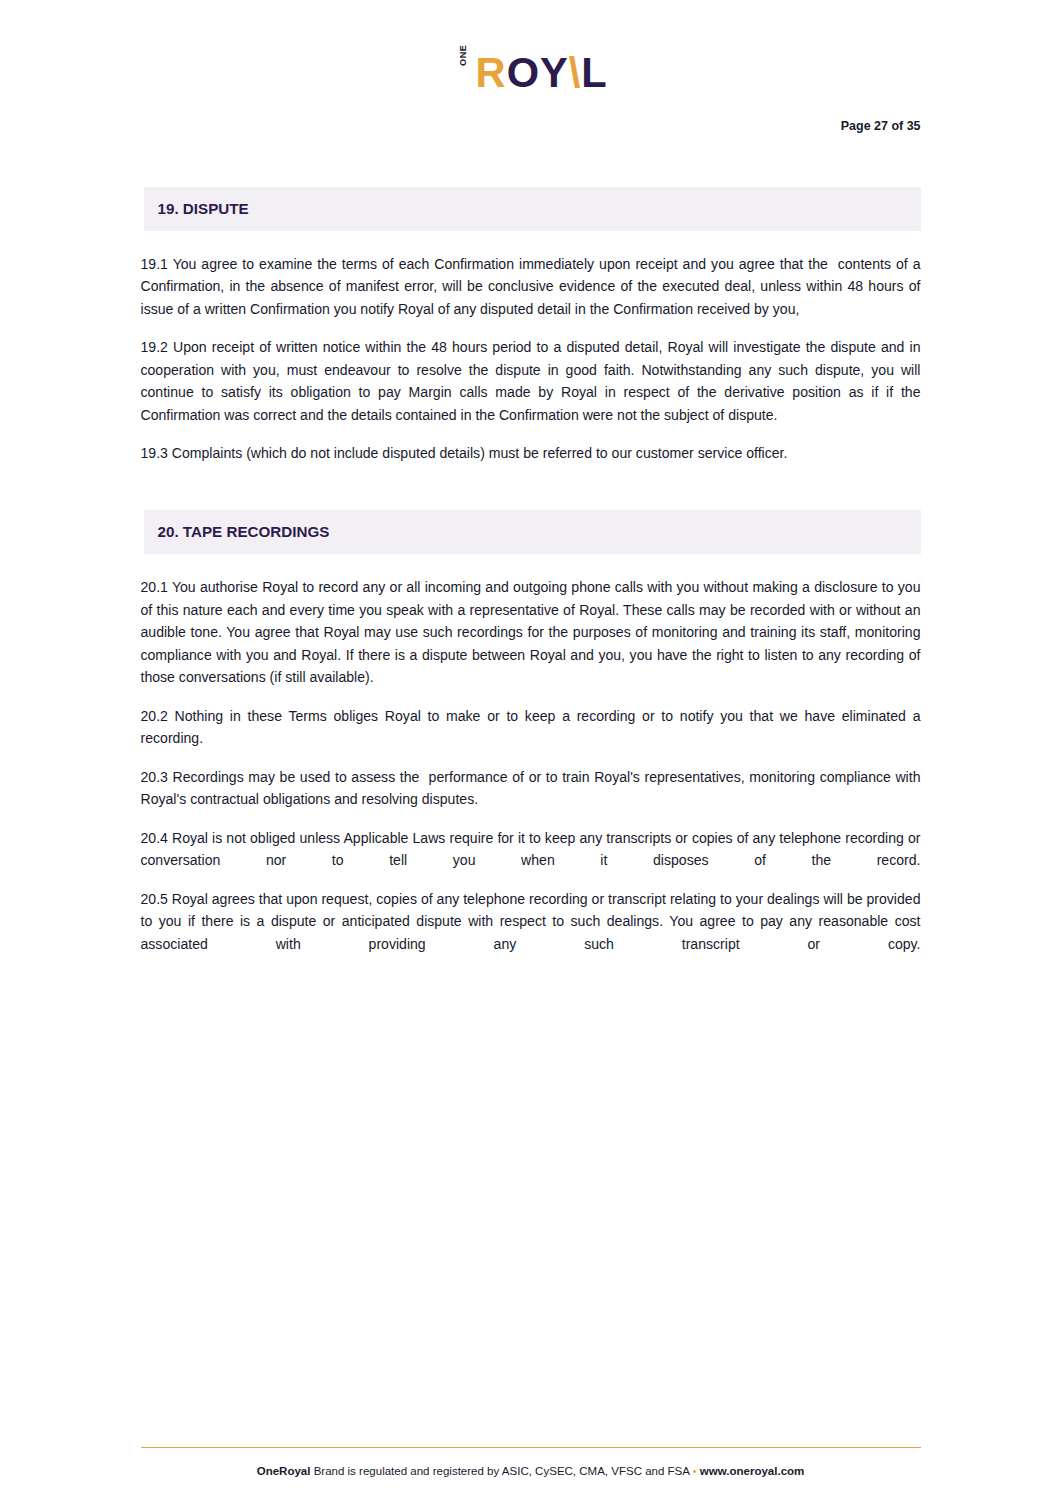ONE ROY\L
Page 27 of 35
19. DISPUTE
19.1 You agree to examine the terms of each Confirmation immediately upon receipt and you agree that the contents of a Confirmation, in the absence of manifest error, will be conclusive evidence of the executed deal, unless within 48 hours of issue of a written Confirmation you notify Royal of any disputed detail in the Confirmation received by you,
19.2 Upon receipt of written notice within the 48 hours period to a disputed detail, Royal will investigate the dispute and in cooperation with you, must endeavour to resolve the dispute in good faith. Notwithstanding any such dispute, you will continue to satisfy its obligation to pay Margin calls made by Royal in respect of the derivative position as if if the Confirmation was correct and the details contained in the Confirmation were not the subject of dispute.
19.3 Complaints (which do not include disputed details) must be referred to our customer service officer.
20. TAPE RECORDINGS
20.1 You authorise Royal to record any or all incoming and outgoing phone calls with you without making a disclosure to you of this nature each and every time you speak with a representative of Royal. These calls may be recorded with or without an audible tone. You agree that Royal may use such recordings for the purposes of monitoring and training its staff, monitoring compliance with you and Royal. If there is a dispute between Royal and you, you have the right to listen to any recording of those conversations (if still available).
20.2 Nothing in these Terms obliges Royal to make or to keep a recording or to notify you that we have eliminated a recording.
20.3 Recordings may be used to assess the performance of or to train Royal's representatives, monitoring compliance with Royal's contractual obligations and resolving disputes.
20.4 Royal is not obliged unless Applicable Laws require for it to keep any transcripts or copies of any telephone recording or conversation nor to tell you when it disposes of the record.
20.5 Royal agrees that upon request, copies of any telephone recording or transcript relating to your dealings will be provided to you if there is a dispute or anticipated dispute with respect to such dealings. You agree to pay any reasonable cost associated with providing any such transcript or copy.
OneRoyal Brand is regulated and registered by ASIC, CySEC, CMA, VFSC and FSA • www.oneroyal.com